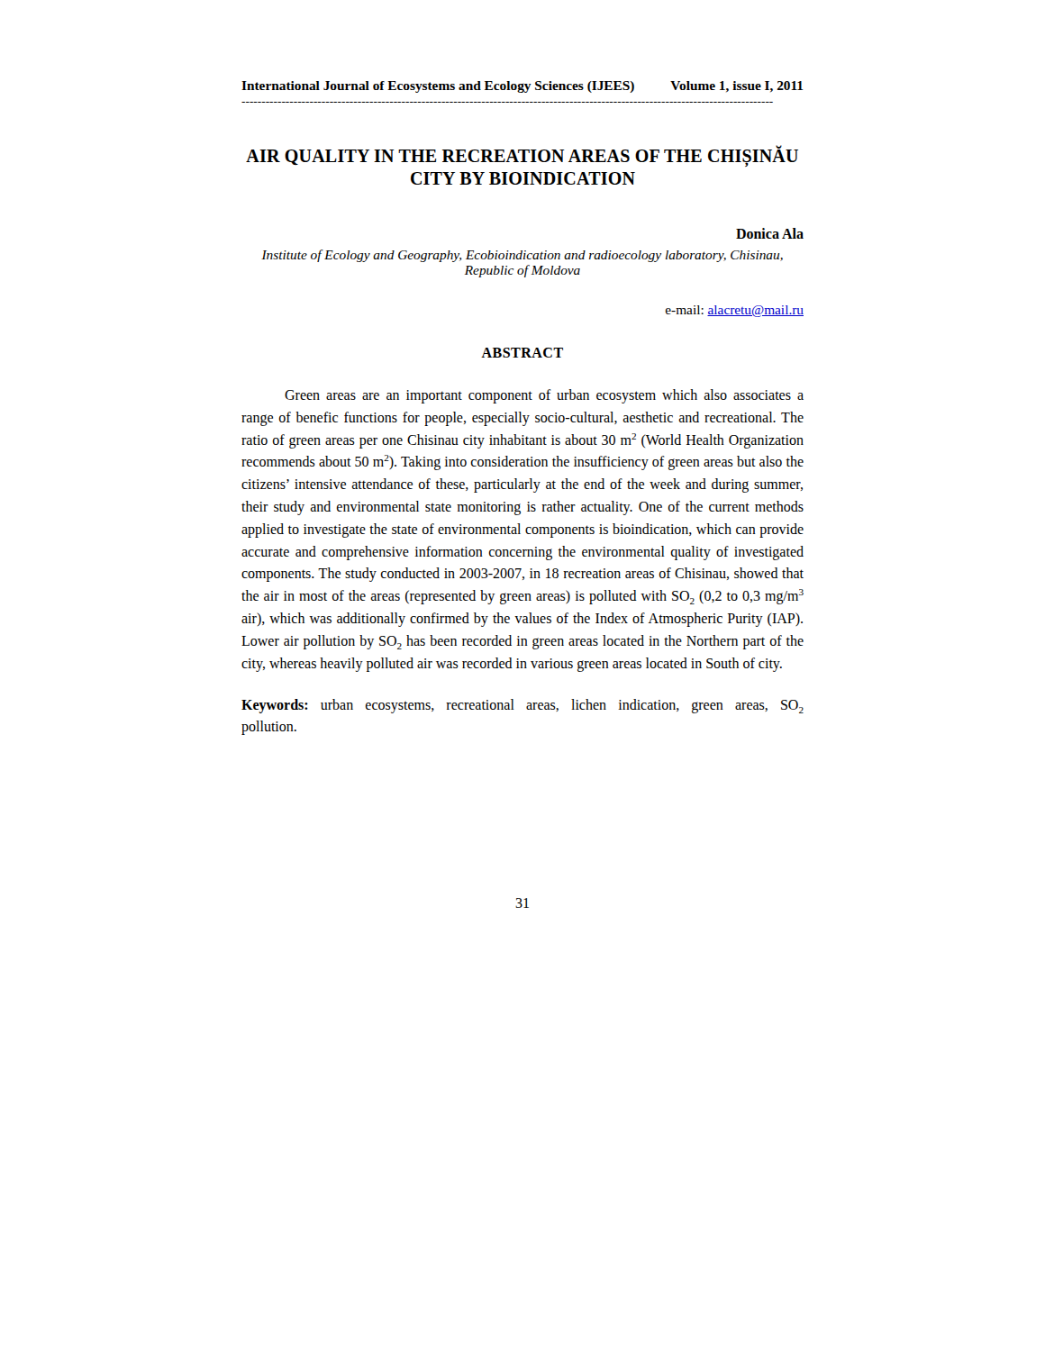International Journal of Ecosystems and Ecology Sciences (IJEES)
Volume 1, issue I, 2011
-------------------------------------------------------------------------------------------------------------------------------------
Air Quality in the Recreation Areas of the Chișinău City by Bioindication
Donica Ala
Institute of Ecology and Geography, Ecobioindication and radioecology laboratory, Chisinau, Republic of Moldova
e-mail: alacretu@mail.ru
ABSTRACT
Green areas are an important component of urban ecosystem which also associates a range of benefic functions for people, especially socio-cultural, aesthetic and recreational. The ratio of green areas per one Chisinau city inhabitant is about 30 m2 (World Health Organization recommends about 50 m2). Taking into consideration the insufficiency of green areas but also the citizens’ intensive attendance of these, particularly at the end of the week and during summer, their study and environmental state monitoring is rather actuality. One of the current methods applied to investigate the state of environmental components is bioindication, which can provide accurate and comprehensive information concerning the environmental quality of investigated components. The study conducted in 2003-2007, in 18 recreation areas of Chisinau, showed that the air in most of the areas (represented by green areas) is polluted with SO2 (0,2 to 0,3 mg/m3 air), which was additionally confirmed by the values of the Index of Atmospheric Purity (IAP). Lower air pollution by SO2 has been recorded in green areas located in the Northern part of the city, whereas heavily polluted air was recorded in various green areas located in South of city.
Keywords: urban ecosystems, recreational areas, lichen indication, green areas, SO2 pollution.
31